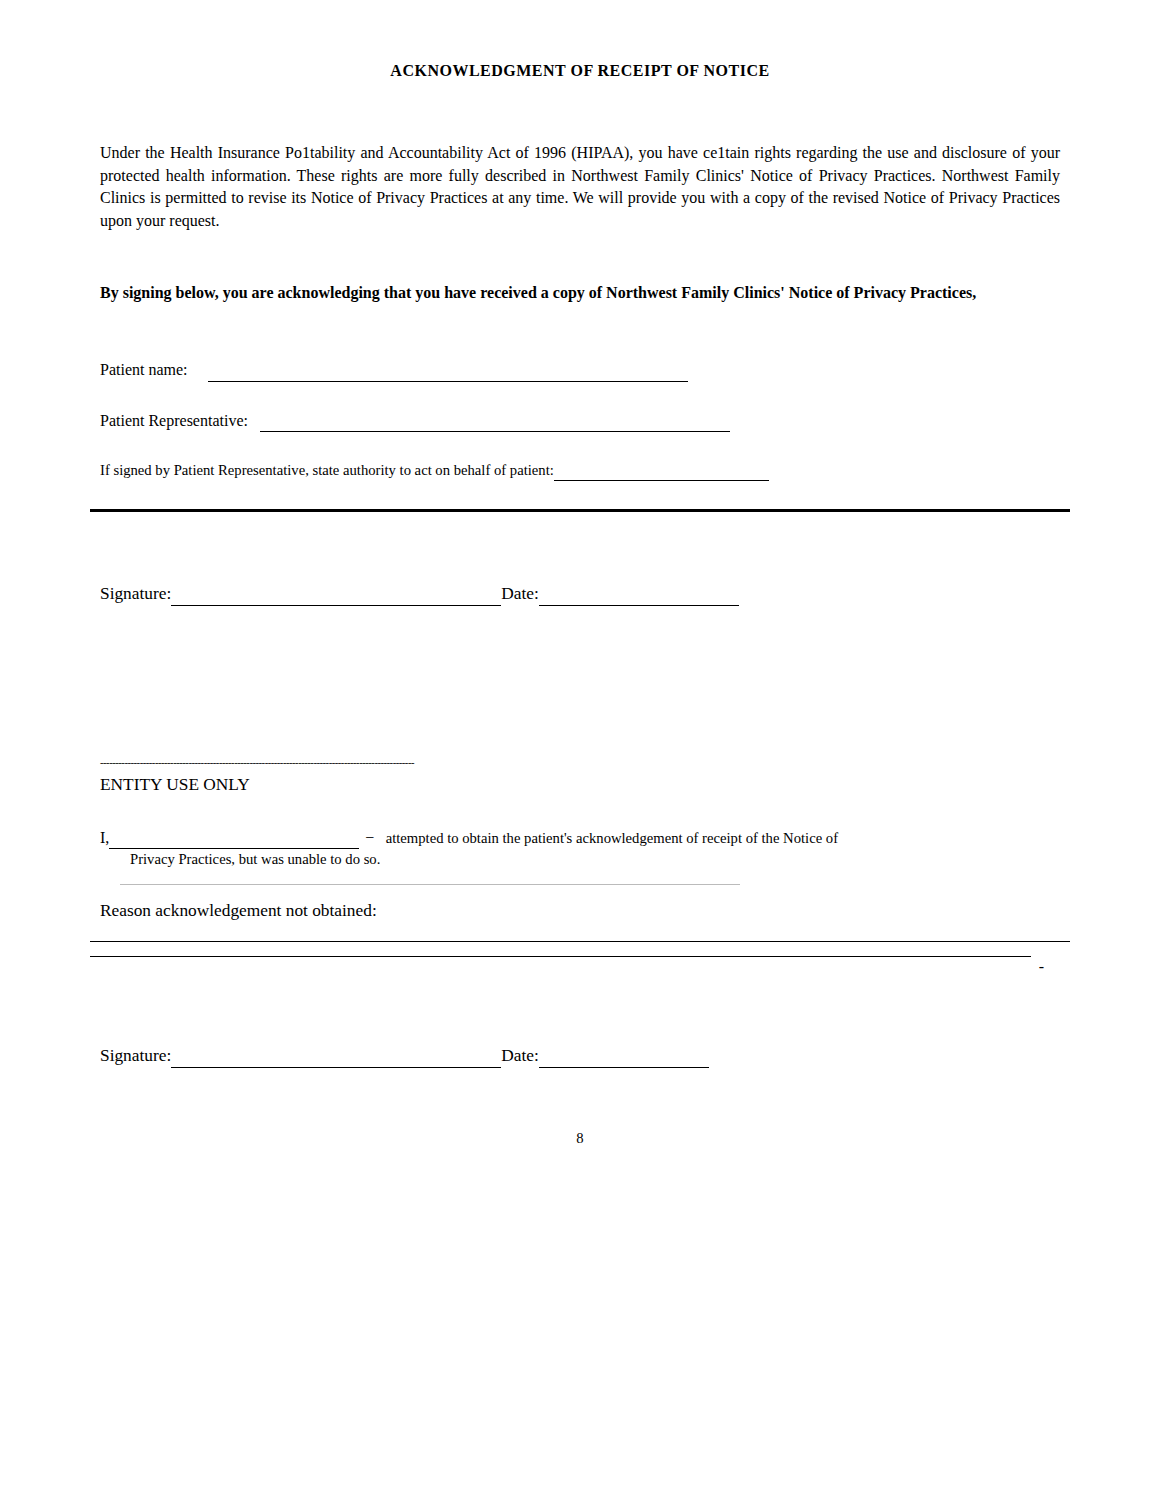ACKNOWLEDGMENT OF RECEIPT OF NOTICE
Under the Health Insurance Po1tability and Accountability Act of 1996 (HIPAA), you have ce1tain rights regarding the use and disclosure of your protected health information. These rights are more fully described in Northwest Family Clinics' Notice of Privacy Practices. Northwest Family Clinics is permitted to revise its Notice of Privacy Practices at any time. We will provide you with a copy of the revised Notice of Privacy Practices upon your request.
By signing below, you are acknowledging that you have received a copy of Northwest Family Clinics' Notice of Privacy Practices,
Patient name:
Patient Representative:
If signed by Patient Representative, state authority to act on behalf of patient:
Signature: Date:
-------------------------------------------------------------------------------------------------------
ENTITY USE ONLY
I, − attempted to obtain the patient's acknowledgement of receipt of the Notice of Privacy Practices, but was unable to do so.
Reason acknowledgement not obtained:
-
Signature: Date:
8